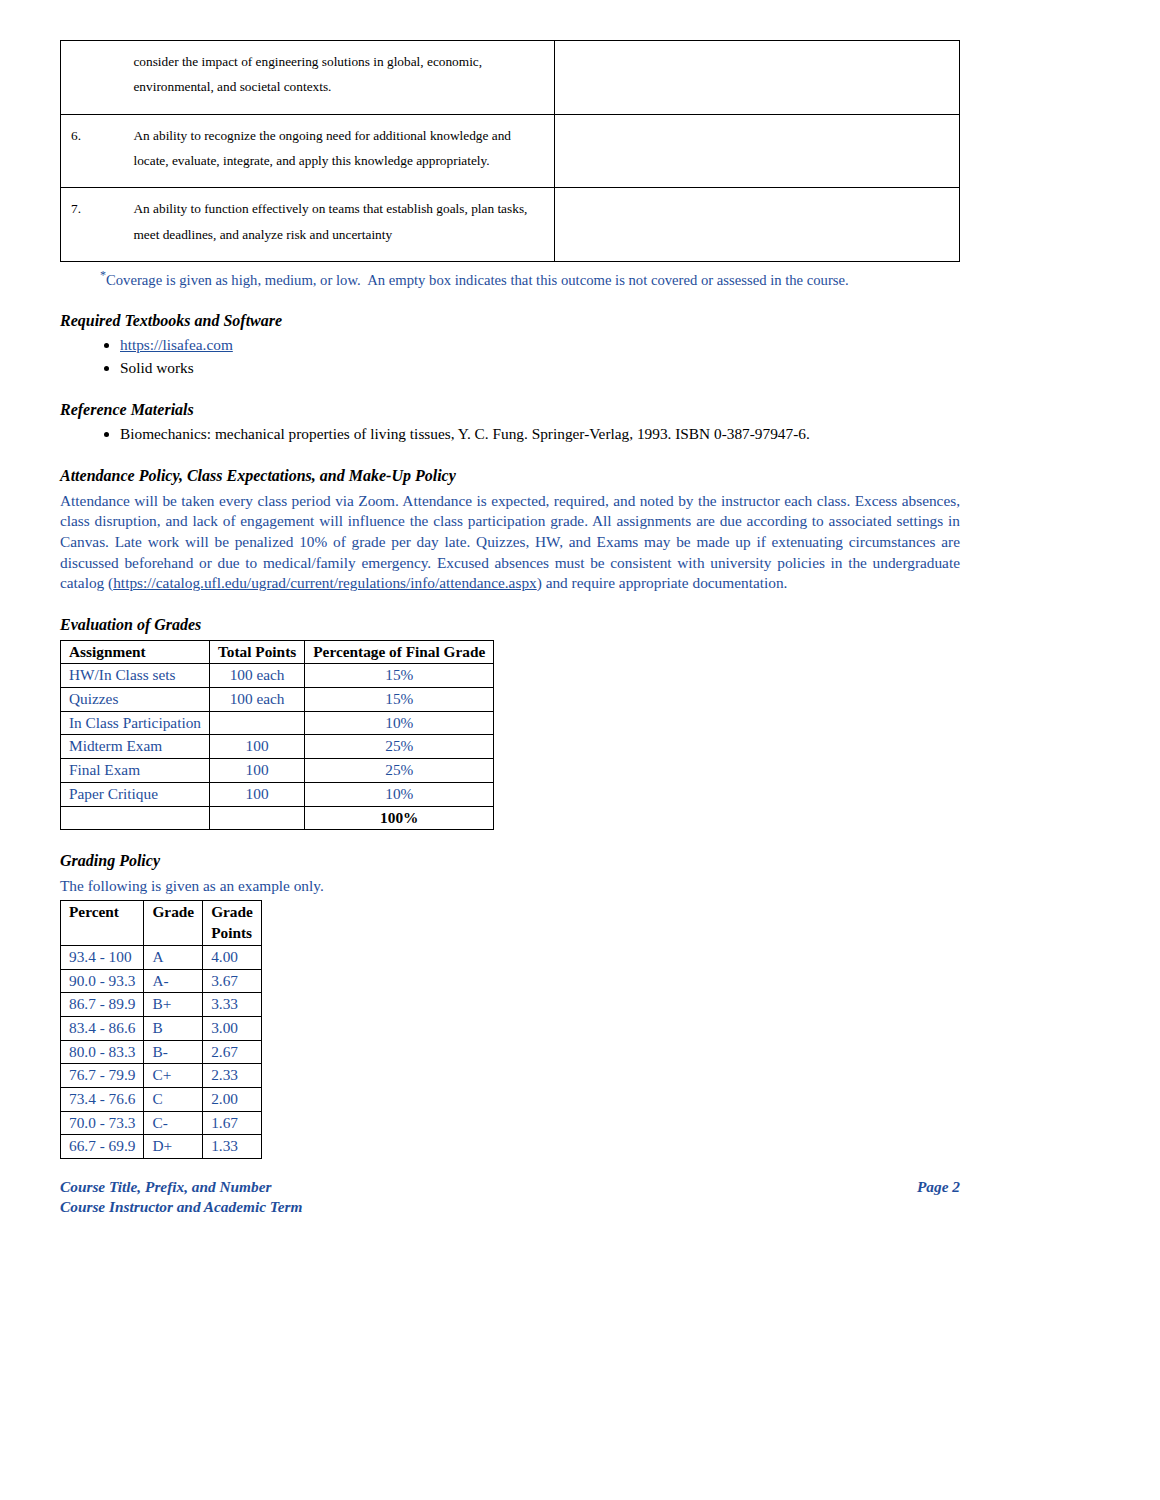| | consider the impact of engineering solutions in global, economic, environmental, and societal contexts. | |
| 6. | An ability to recognize the ongoing need for additional knowledge and locate, evaluate, integrate, and apply this knowledge appropriately. | |
| 7. | An ability to function effectively on teams that establish goals, plan tasks, meet deadlines, and analyze risk and uncertainty | |
*Coverage is given as high, medium, or low. An empty box indicates that this outcome is not covered or assessed in the course.
Required Textbooks and Software
https://lisafea.com
Solid works
Reference Materials
Biomechanics: mechanical properties of living tissues, Y. C. Fung. Springer-Verlag, 1993. ISBN 0-387-97947-6.
Attendance Policy, Class Expectations, and Make-Up Policy
Attendance will be taken every class period via Zoom. Attendance is expected, required, and noted by the instructor each class. Excess absences, class disruption, and lack of engagement will influence the class participation grade. All assignments are due according to associated settings in Canvas. Late work will be penalized 10% of grade per day late. Quizzes, HW, and Exams may be made up if extenuating circumstances are discussed beforehand or due to medical/family emergency. Excused absences must be consistent with university policies in the undergraduate catalog (https://catalog.ufl.edu/ugrad/current/regulations/info/attendance.aspx) and require appropriate documentation.
Evaluation of Grades
| Assignment | Total Points | Percentage of Final Grade |
| --- | --- | --- |
| HW/In Class sets | 100 each | 15% |
| Quizzes | 100 each | 15% |
| In Class Participation | | 10% |
| Midterm Exam | 100 | 25% |
| Final Exam | 100 | 25% |
| Paper Critique | 100 | 10% |
| | | 100% |
Grading Policy
The following is given as an example only.
| Percent | Grade | Grade Points |
| --- | --- | --- |
| 93.4 - 100 | A | 4.00 |
| 90.0 - 93.3 | A- | 3.67 |
| 86.7 - 89.9 | B+ | 3.33 |
| 83.4 - 86.6 | B | 3.00 |
| 80.0 - 83.3 | B- | 2.67 |
| 76.7 - 79.9 | C+ | 2.33 |
| 73.4 - 76.6 | C | 2.00 |
| 70.0 - 73.3 | C- | 1.67 |
| 66.7 - 69.9 | D+ | 1.33 |
Course Title, Prefix, and Number
Course Instructor and Academic Term
Page 2